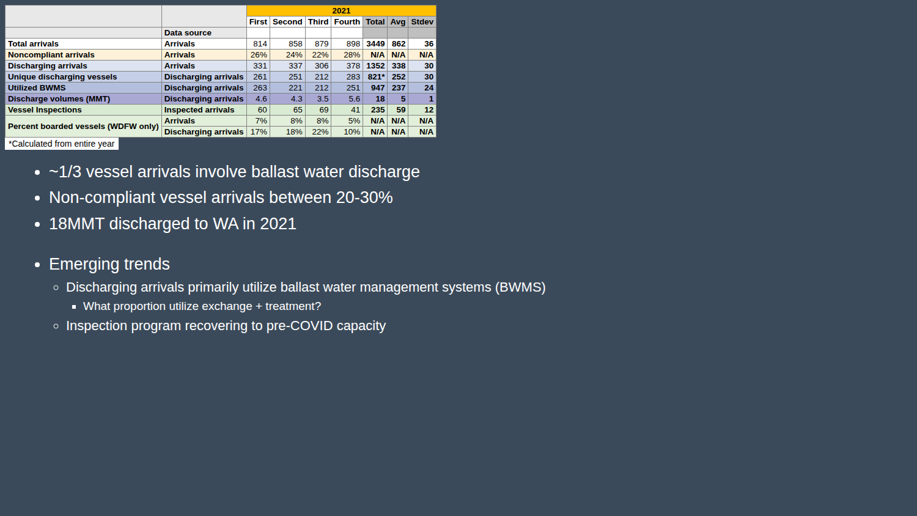| | | 2021 |
| First | Second | Third | Fourth | Total | Avg | Stdev |
| | Data source | | | | | | | |
| Total arrivals | Arrivals | 814 | 858 | 879 | 898 | 3449 | 862 | 36 |
| Noncompliant arrivals | Arrivals | 26% | 24% | 22% | 28% | N/A | N/A | N/A |
| Discharging arrivals | Arrivals | 331 | 337 | 306 | 378 | 1352 | 338 | 30 |
| Unique discharging vessels | Discharging arrivals | 261 | 251 | 212 | 283 | 821* | 252 | 30 |
| Utilized BWMS | Discharging arrivals | 263 | 221 | 212 | 251 | 947 | 237 | 24 |
| Discharge volumes (MMT) | Discharging arrivals | 4.6 | 4.3 | 3.5 | 5.6 | 18 | 5 | 1 |
| Vessel Inspections | Inspected arrivals | 60 | 65 | 69 | 41 | 235 | 59 | 12 |
| Percent boarded vessels (WDFW only) | Arrivals | 7% | 8% | 8% | 5% | N/A | N/A | N/A |
| Discharging arrivals | 17% | 18% | 22% | 10% | N/A | N/A | N/A |
*Calculated from entire year
~1/3 vessel arrivals involve ballast water discharge
Non-compliant vessel arrivals between 20-30%
18MMT discharged to WA in 2021
Emerging trends
Discharging arrivals primarily utilize ballast water management systems (BWMS)
What proportion utilize exchange + treatment?
Inspection program recovering to pre-COVID capacity